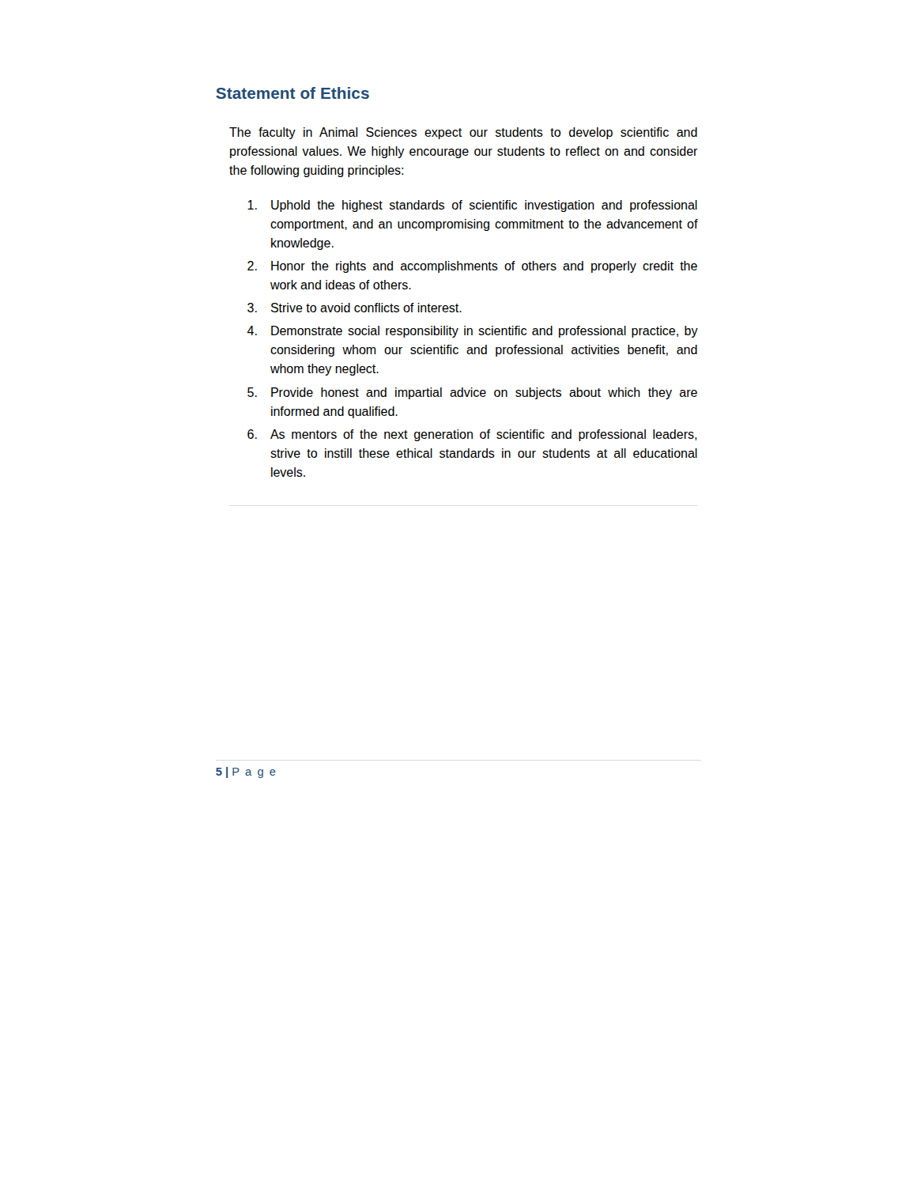Statement of Ethics
The faculty in Animal Sciences expect our students to develop scientific and professional values. We highly encourage our students to reflect on and consider the following guiding principles:
Uphold the highest standards of scientific investigation and professional comportment, and an uncompromising commitment to the advancement of knowledge.
Honor the rights and accomplishments of others and properly credit the work and ideas of others.
Strive to avoid conflicts of interest.
Demonstrate social responsibility in scientific and professional practice, by considering whom our scientific and professional activities benefit, and whom they neglect.
Provide honest and impartial advice on subjects about which they are informed and qualified.
As mentors of the next generation of scientific and professional leaders, strive to instill these ethical standards in our students at all educational levels.
5 | P a g e